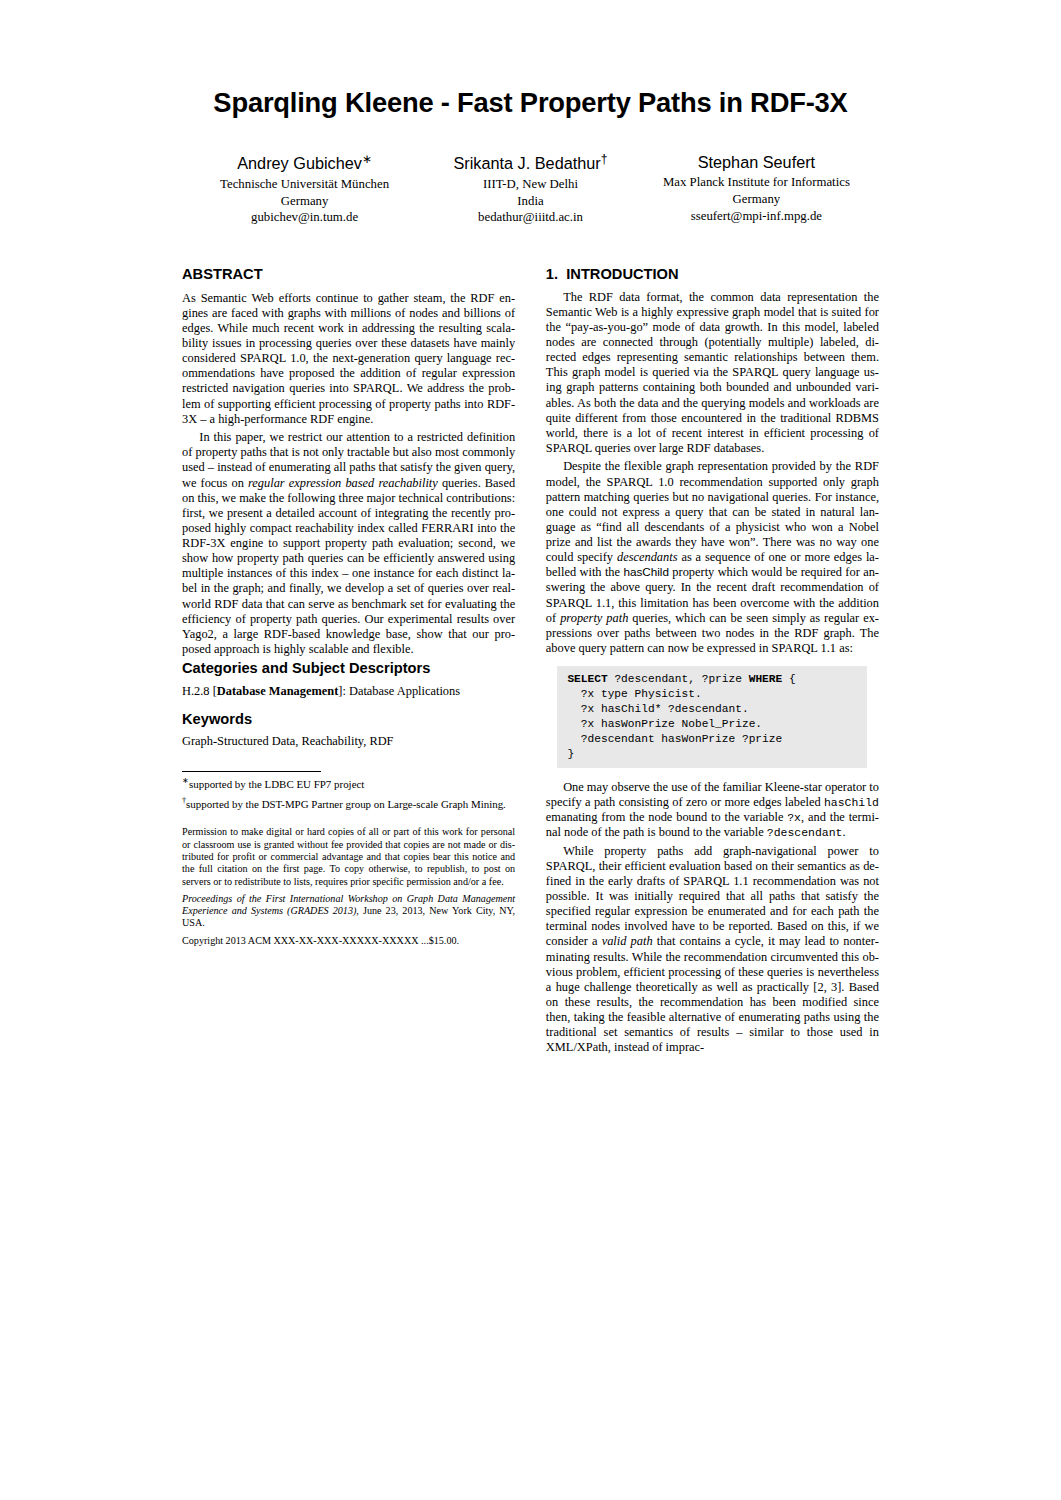Sparqling Kleene - Fast Property Paths in RDF-3X
Andrey Gubichev∗
Technische Universität München
Germany
gubichev@in.tum.de
Srikanta J. Bedathur†
IIIT-D, New Delhi
India
bedathur@iiitd.ac.in
Stephan Seufert
Max Planck Institute for Informatics
Germany
sseufert@mpi-inf.mpg.de
ABSTRACT
As Semantic Web efforts continue to gather steam, the RDF engines are faced with graphs with millions of nodes and billions of edges. While much recent work in addressing the resulting scalability issues in processing queries over these datasets have mainly considered SPARQL 1.0, the next-generation query language recommendations have proposed the addition of regular expression restricted navigation queries into SPARQL. We address the problem of supporting efficient processing of property paths into RDF-3X – a high-performance RDF engine.
In this paper, we restrict our attention to a restricted definition of property paths that is not only tractable but also most commonly used – instead of enumerating all paths that satisfy the given query, we focus on regular expression based reachability queries. Based on this, we make the following three major technical contributions: first, we present a detailed account of integrating the recently proposed highly compact reachability index called FERRARI into the RDF-3X engine to support property path evaluation; second, we show how property path queries can be efficiently answered using multiple instances of this index – one instance for each distinct label in the graph; and finally, we develop a set of queries over real-world RDF data that can serve as benchmark set for evaluating the efficiency of property path queries. Our experimental results over Yago2, a large RDF-based knowledge base, show that our proposed approach is highly scalable and flexible.
Categories and Subject Descriptors
H.2.8 [Database Management]: Database Applications
Keywords
Graph-Structured Data, Reachability, RDF
∗supported by the LDBC EU FP7 project
†supported by the DST-MPG Partner group on Large-scale Graph Mining.
Permission to make digital or hard copies of all or part of this work for personal or classroom use is granted without fee provided that copies are not made or distributed for profit or commercial advantage and that copies bear this notice and the full citation on the first page. To copy otherwise, to republish, to post on servers or to redistribute to lists, requires prior specific permission and/or a fee.
Proceedings of the First International Workshop on Graph Data Management Experience and Systems (GRADES 2013), June 23, 2013, New York City, NY, USA.
Copyright 2013 ACM XXX-XX-XXX-XXXXX-XXXXX ...$15.00.
1. INTRODUCTION
The RDF data format, the common data representation the Semantic Web is a highly expressive graph model that is suited for the “pay-as-you-go” mode of data growth. In this model, labeled nodes are connected through (potentially multiple) labeled, directed edges representing semantic relationships between them. This graph model is queried via the SPARQL query language using graph patterns containing both bounded and unbounded variables. As both the data and the querying models and workloads are quite different from those encountered in the traditional RDBMS world, there is a lot of recent interest in efficient processing of SPARQL queries over large RDF databases.
Despite the flexible graph representation provided by the RDF model, the SPARQL 1.0 recommendation supported only graph pattern matching queries but no navigational queries. For instance, one could not express a query that can be stated in natural language as “find all descendants of a physicist who won a Nobel prize and list the awards they have won”. There was no way one could specify descendants as a sequence of one or more edges labelled with the hasChild property which would be required for answering the above query. In the recent draft recommendation of SPARQL 1.1, this limitation has been overcome with the addition of property path queries, which can be seen simply as regular expressions over paths between two nodes in the RDF graph. The above query pattern can now be expressed in SPARQL 1.1 as:
SELECT ?descendant, ?prize WHERE { ?x type Physicist. ?x hasChild* ?descendant. ?x hasWonPrize Nobel_Prize. ?descendant hasWonPrize ?prize }
One may observe the use of the familiar Kleene-star operator to specify a path consisting of zero or more edges labeled hasChild emanating from the node bound to the variable ?x, and the terminal node of the path is bound to the variable ?descendant.
While property paths add graph-navigational power to SPARQL, their efficient evaluation based on their semantics as defined in the early drafts of SPARQL 1.1 recommendation was not possible. It was initially required that all paths that satisfy the specified regular expression be enumerated and for each path the terminal nodes involved have to be reported. Based on this, if we consider a valid path that contains a cycle, it may lead to nonterminating results. While the recommendation circumvented this obvious problem, efficient processing of these queries is nevertheless a huge challenge theoretically as well as practically [2, 3]. Based on these results, the recommendation has been modified since then, taking the feasible alternative of enumerating paths using the traditional set semantics of results – similar to those used in XML/XPath, instead of imprac-